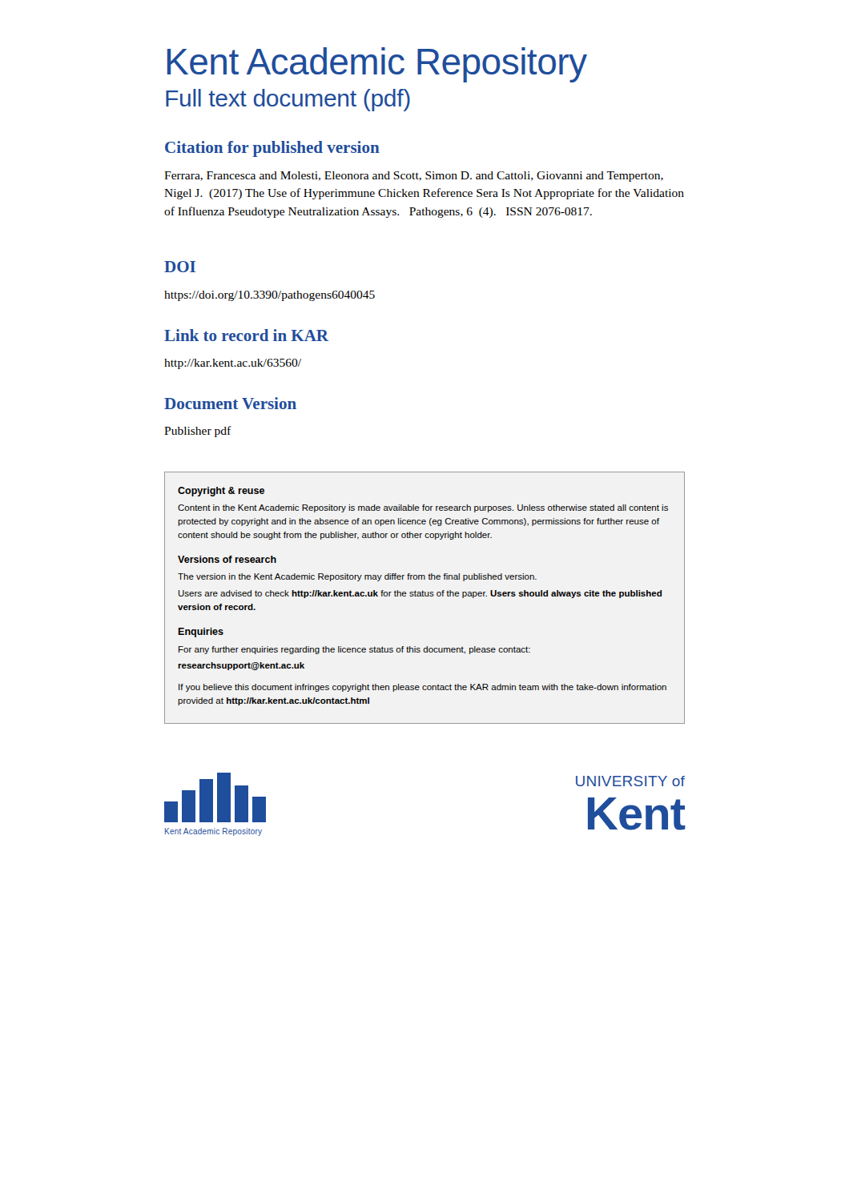Kent Academic Repository
Full text document (pdf)
Citation for published version
Ferrara, Francesca and Molesti, Eleonora and Scott, Simon D. and Cattoli, Giovanni and Temperton, Nigel J. (2017) The Use of Hyperimmune Chicken Reference Sera Is Not Appropriate for the Validation of Influenza Pseudotype Neutralization Assays. Pathogens, 6 (4). ISSN 2076-0817.
DOI
https://doi.org/10.3390/pathogens6040045
Link to record in KAR
http://kar.kent.ac.uk/63560/
Document Version
Publisher pdf
Copyright & reuse
Content in the Kent Academic Repository is made available for research purposes. Unless otherwise stated all content is protected by copyright and in the absence of an open licence (eg Creative Commons), permissions for further reuse of content should be sought from the publisher, author or other copyright holder.
Versions of research
The version in the Kent Academic Repository may differ from the final published version.
Users are advised to check http://kar.kent.ac.uk for the status of the paper. Users should always cite the published version of record.
Enquiries
For any further enquiries regarding the licence status of this document, please contact:
researchsupport@kent.ac.uk
If you believe this document infringes copyright then please contact the KAR admin team with the take-down information provided at http://kar.kent.ac.uk/contact.html
Kent Academic Repository
UNIVERSITY of Kent